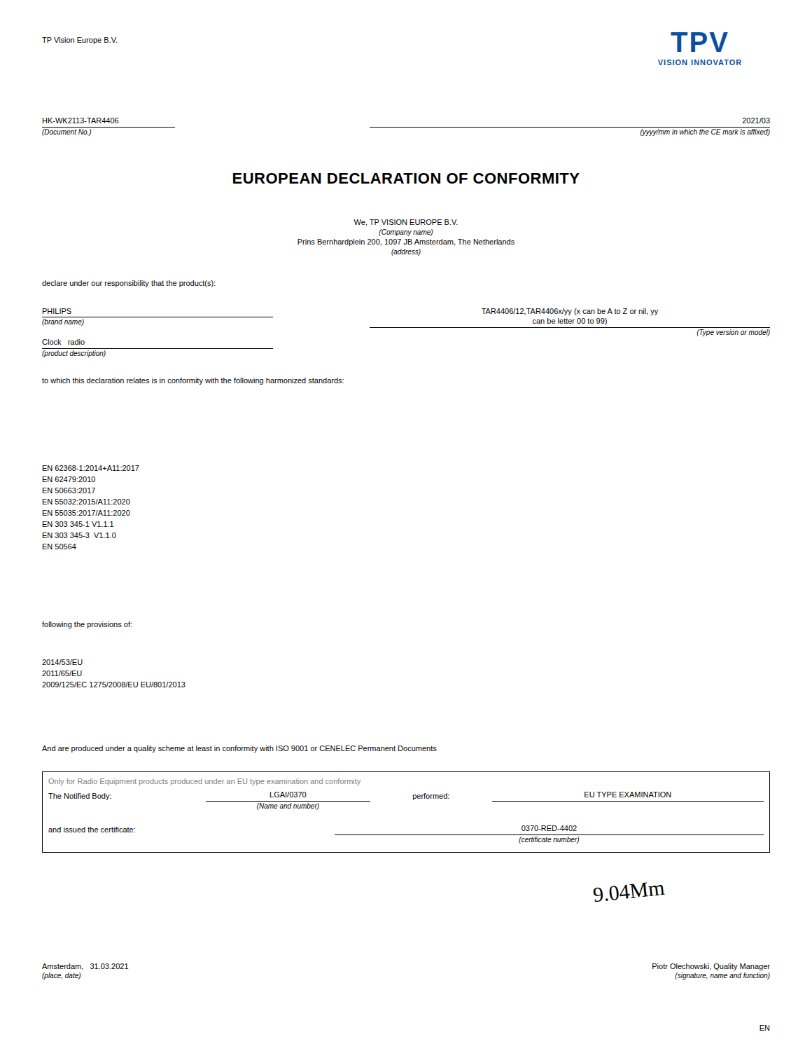TP Vision Europe B.V.
TPV
VISION INNOVATOR
| HK-WK2113-TAR4406 | 2021/03 |
| (Document No.) | (yyyy/mm in which the CE mark is affixed) |
EUROPEAN DECLARATION OF CONFORMITY
We, TP VISION EUROPE B.V. (Company name) Prins Bernhardplein 200, 1097 JB Amsterdam, The Netherlands (address)
declare under our responsibility that the product(s):
| PHILIPS (brand name) Clock radio (product description) | TAR4406/12,TAR4406x/yy (x can be A to Z or nil, yy can be letter 00 to 99) (Type version or model) |
to which this declaration relates is in conformity with the following harmonized standards:
EN 62368-1:2014+A11:2017
EN 62479:2010
EN 50663:2017
EN 55032:2015/A11:2020
EN 55035:2017/A11:2020
EN 303 345-1 V1.1.1
EN 303 345-3 V1.1.0
EN 50564
following the provisions of:
2014/53/EU
2011/65/EU
2009/125/EC 1275/2008/EU EU/801/2013
And are produced under a quality scheme at least in conformity with ISO 9001 or CENELEC Permanent Documents
Only for Radio Equipment products produced under an EU type examination and conformity
| The Notified Body: | LGAI/0370 | performed: | EU TYPE EXAMINATION |
| | (Name and number) | | |
| and issued the certificate: | 0370-RED-4402 |
| | (certificate number) |
9.04Mm
| Amsterdam, 31.03.2021 (place, date) | Piotr Olechowski, Quality Manager (signature, name and function) |
EN